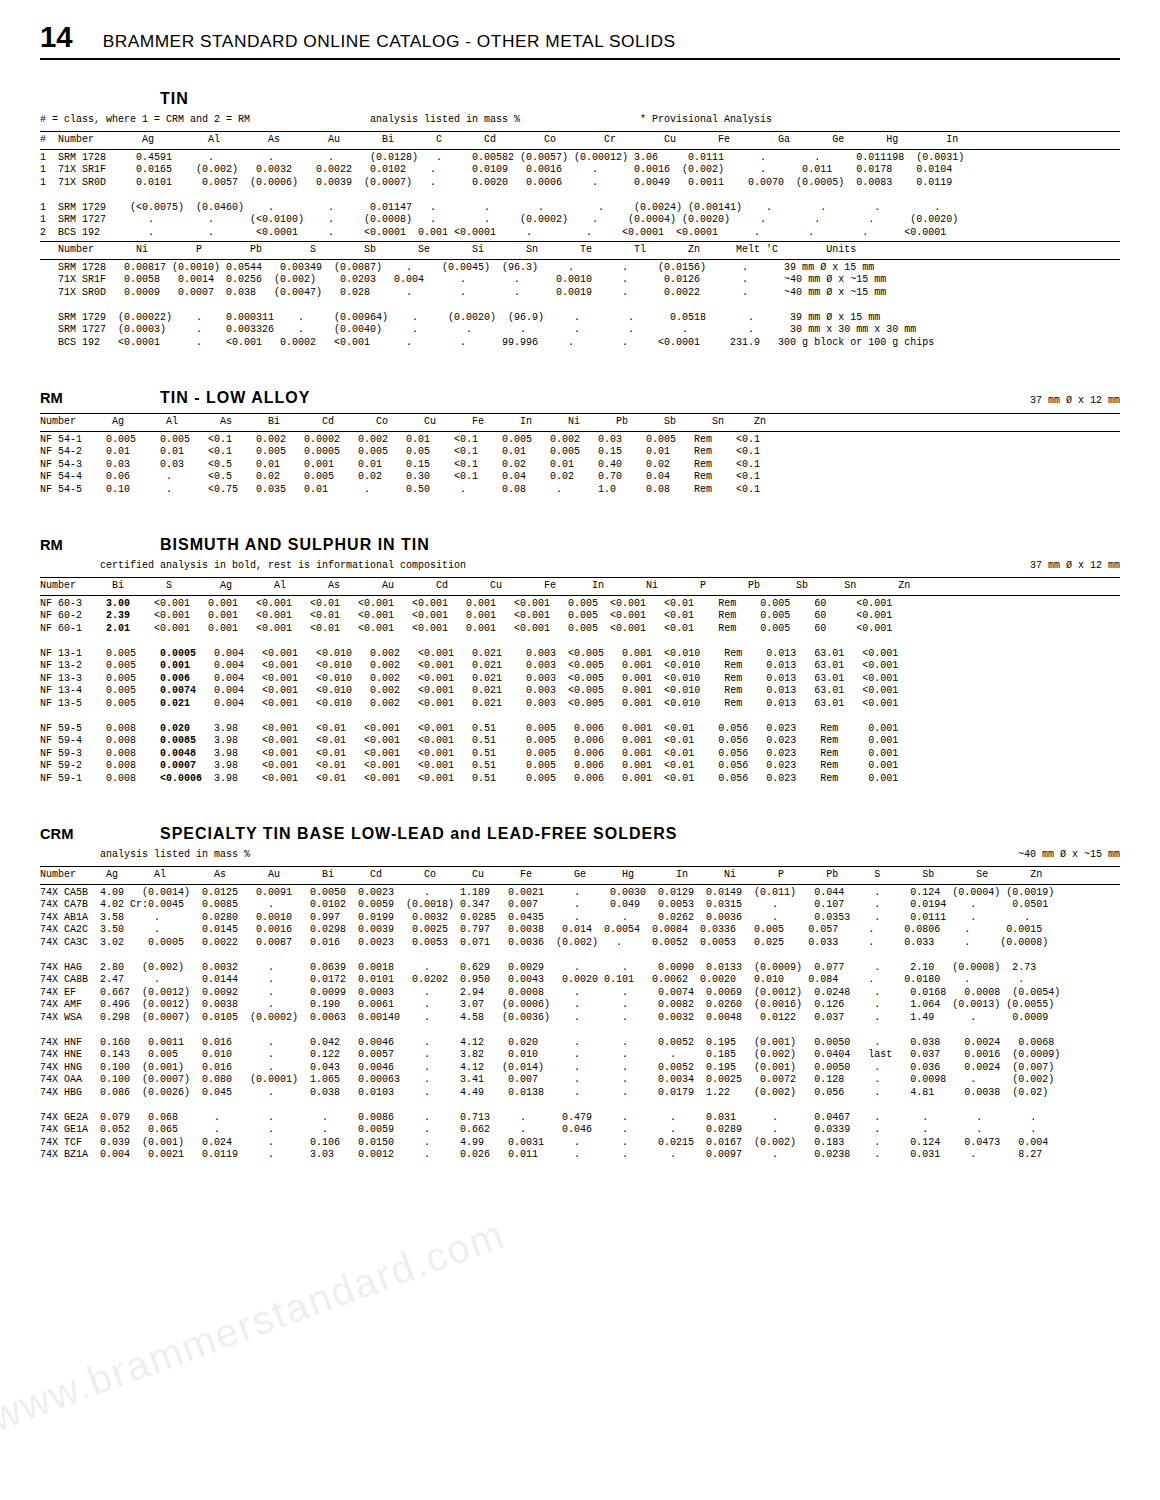www.brammerstandard.com
14
BRAMMER STANDARD ONLINE CATALOG - OTHER METAL SOLIDS
TIN
# = class, where 1 = CRM and 2 = RM analysis listed in mass % * Provisional Analysis
#  Number        Ag         Al        As        Au       Bi       C       Cd        Co        Cr        Cu       Fe        Ga       Ge       Hg        In
1  SRM 1728     0.4591      .         .         .      (0.0128)   .     0.00582 (0.0057) (0.00012) 3.06     0.0111      .        .      0.011198  (0.0031)
1  71X SR1F     0.0165    (0.002)   0.0032    0.0022   0.0102    .      0.0109   0.0016     .      0.0016  (0.002)      .      0.011    0.0178    0.0104
1  71X SR0D     0.0101     0.0057  (0.0006)   0.0039  (0.0007)   .      0.0020   0.0006     .      0.0049   0.0011    0.0070  (0.0005)  0.0083    0.0119

1  SRM 1729    (<0.0075)  (0.0460)    .         .      0.01147   .        .        .         .     (0.0024) (0.00141)    .        .        .         .
1  SRM 1727       .         .      (<0.0100)    .     (0.0008)   .        .     (0.0002)    .     (0.0004) (0.0020)     .        .        .      (0.0020)
2  BCS 192        .         .       <0.0001     .     <0.0001  0.001 <0.0001     .         .     <0.0001  <0.0001      .        .        .      <0.0001
   Number       Ni        P        Pb        S        Sb       Se       Si       Sn       Te       Tl       Zn      Melt 'C        Units
   SRM 1728   0.00817 (0.0010) 0.0544   0.00349  (0.0087)    .     (0.0045)  (96.3)     .        .     (0.0156)      .      39 mm Ø x 15 mm
   71X SR1F   0.0058   0.0014  0.0256  (0.002)    0.0203   0.004      .        .      0.0010     .      0.0126       .      ~40 mm Ø x ~15 mm
   71X SR0D   0.0009   0.0007  0.038   (0.0047)   0.028      .        .        .      0.0019     .      0.0022       .      ~40 mm Ø x ~15 mm

   SRM 1729  (0.00022)    .    0.000311    .     (0.00964)    .     (0.0020)  (96.9)     .        .      0.0518       .      39 mm Ø x 15 mm
   SRM 1727  (0.0003)     .    0.003326    .     (0.0040)     .        .        .        .        .        .          .      30 mm x 30 mm x 30 mm
   BCS 192   <0.0001      .    <0.001   0.0002   <0.001      .        .      99.996     .        .     <0.0001     231.9   300 g block or 100 g chips
RM
TIN - LOW ALLOY
37 mm Ø x 12 mm
Number      Ag       Al       As      Bi       Cd       Co      Cu      Fe      In      Ni      Pb      Sb      Sn     Zn
NF 54-1    0.005    0.005   <0.1    0.002   0.0002   0.002   0.01    <0.1    0.005   0.002   0.03    0.005   Rem    <0.1
NF 54-2    0.01     0.01    <0.1    0.005   0.0005   0.005   0.05    <0.1    0.01    0.005   0.15    0.01    Rem    <0.1
NF 54-3    0.03     0.03    <0.5    0.01    0.001    0.01    0.15    <0.1    0.02    0.01    0.40    0.02    Rem    <0.1
NF 54-4    0.06      .      <0.5    0.02    0.005    0.02    0.30    <0.1    0.04    0.02    0.70    0.04    Rem    <0.1
NF 54-5    0.10      .      <0.75   0.035   0.01      .      0.50     .      0.08     .      1.0     0.08    Rem    <0.1
RM
BISMUTH AND SULPHUR IN TIN
certified analysis in bold, rest is informational composition 37 mm Ø x 12 mm
Number      Bi       S        Ag       Al       As       Au       Cd       Cu       Fe      In       Ni       P       Pb      Sb      Sn       Zn
NF 60-3    3.00    <0.001   0.001   <0.001   <0.01   <0.001   <0.001   0.001   <0.001   0.005  <0.001   <0.01    Rem    0.005    60     <0.001
NF 60-2    2.39    <0.001   0.001   <0.001   <0.01   <0.001   <0.001   0.001   <0.001   0.005  <0.001   <0.01    Rem    0.005    60     <0.001
NF 60-1    2.01    <0.001   0.001   <0.001   <0.01   <0.001   <0.001   0.001   <0.001   0.005  <0.001   <0.01    Rem    0.005    60     <0.001

NF 13-1    0.005    0.0005   0.004   <0.001   <0.010   0.002   <0.001   0.021    0.003  <0.005   0.001  <0.010    Rem    0.013   63.01   <0.001
NF 13-2    0.005    0.001    0.004   <0.001   <0.010   0.002   <0.001   0.021    0.003  <0.005   0.001  <0.010    Rem    0.013   63.01   <0.001
NF 13-3    0.005    0.006    0.004   <0.001   <0.010   0.002   <0.001   0.021    0.003  <0.005   0.001  <0.010    Rem    0.013   63.01   <0.001
NF 13-4    0.005    0.0074   0.004   <0.001   <0.010   0.002   <0.001   0.021    0.003  <0.005   0.001  <0.010    Rem    0.013   63.01   <0.001
NF 13-5    0.005    0.021    0.004   <0.001   <0.010   0.002   <0.001   0.021    0.003  <0.005   0.001  <0.010    Rem    0.013   63.01   <0.001

NF 59-5    0.008    0.020    3.98    <0.001   <0.01   <0.001   <0.001   0.51     0.005   0.006   0.001  <0.01    0.056   0.023    Rem     0.001
NF 59-4    0.008    0.0085   3.98    <0.001   <0.01   <0.001   <0.001   0.51     0.005   0.006   0.001  <0.01    0.056   0.023    Rem     0.001
NF 59-3    0.008    0.0048   3.98    <0.001   <0.01   <0.001   <0.001   0.51     0.005   0.006   0.001  <0.01    0.056   0.023    Rem     0.001
NF 59-2    0.008    0.0007   3.98    <0.001   <0.01   <0.001   <0.001   0.51     0.005   0.006   0.001  <0.01    0.056   0.023    Rem     0.001
NF 59-1    0.008    <0.0006  3.98    <0.001   <0.01   <0.001   <0.001   0.51     0.005   0.006   0.001  <0.01    0.056   0.023    Rem     0.001
CRM
SPECIALTY TIN BASE LOW-LEAD and LEAD-FREE SOLDERS
analysis listed in mass % ~40 mm Ø x ~15 mm
Number     Ag      Al        As       Au       Bi      Cd       Co      Cu      Fe       Ge      Hg       In      Ni       P       Pb      S       Sb       Se       Zn
74X CA5B  4.09   (0.0014)  0.0125   0.0091   0.0050  0.0023     .     1.189   0.0021     .     0.0030  0.0129  0.0149  (0.011)   0.044     .     0.124  (0.0004) (0.0019)
74X CA7B  4.02 Cr:0.0045   0.0085     .      0.0102  0.0059  (0.0018) 0.347   0.007      .     0.049   0.0053  0.0315     .      0.107     .     0.0194    .      0.0501
74X AB1A  3.58     .       0.0280   0.0010   0.997   0.0199   0.0032  0.0285  0.0435     .       .     0.0262  0.0036     .      0.0353    .     0.0111    .        .
74X CA2C  3.50     .       0.0145   0.0016   0.0298  0.0039   0.0025  0.797   0.0038   0.014  0.0054  0.0084  0.0336   0.005    0.057     .     0.0806    .      0.0015
74X CA3C  3.02    0.0005   0.0022   0.0087   0.016   0.0023   0.0053  0.071   0.0036  (0.002)   .     0.0052  0.0053   0.025    0.033     .     0.033     .     (0.0008)

74X HAG   2.80   (0.002)   0.0032     .      0.0639  0.0018     .     0.629   0.0029     .       .     0.0090  0.0133  (0.0009)  0.077     .     2.10   (0.0008)  2.73
74X CA8B  2.47     .       0.0144     .      0.0172  0.0101   0.0202  0.950   0.0043   0.0020 0.101   0.0062  0.0020   0.010    0.084     .     0.0180    .        .
74X EF    0.667  (0.0012)  0.0092     .      0.0099  0.0003     .     2.94    0.0008     .       .     0.0074  0.0069  (0.0012)  0.0248    .     0.0168   0.0008  (0.0054)
74X AMF   0.496  (0.0012)  0.0038     .      0.190   0.0061     .     3.07   (0.0006)    .       .     0.0082  0.0260  (0.0016)  0.126     .     1.064  (0.0013) (0.0055)
74X WSA   0.298  (0.0007)  0.0105  (0.0002)  0.0063  0.00140    .     4.58   (0.0036)    .       .     0.0032  0.0048   0.0122   0.037     .     1.49      .      0.0009

74X HNF   0.160   0.0011   0.016      .      0.042   0.0046     .     4.12    0.020      .       .     0.0052  0.195   (0.001)   0.0050    .     0.038    0.0024   0.0068
74X HNE   0.143   0.005    0.010      .      0.122   0.0057     .     3.82    0.010      .       .       .     0.185   (0.002)   0.0404   last   0.037    0.0016  (0.0009)
74X HNG   0.100  (0.001)   0.016      .      0.043   0.0046     .     4.12   (0.014)     .       .     0.0052  0.195   (0.001)   0.0050    .     0.036    0.0024  (0.007)
74X OAA   0.100  (0.0007)  0.080   (0.0001)  1.065   0.00063    .     3.41    0.007      .       .     0.0034  0.0025   0.0072   0.128     .     0.0098    .      (0.002)
74X HBG   0.086  (0.0026)  0.045      .      0.038   0.0103     .     4.49    0.0138     .       .     0.0179  1.22    (0.002)   0.056     .     4.81     0.0038  (0.02)

74X GE2A  0.079   0.068      .        .        .     0.0086     .     0.713     .      0.479     .       .     0.031      .      0.0467    .       .        .        .
74X GE1A  0.052   0.065      .        .        .     0.0059     .     0.662     .      0.046     .       .     0.0289     .      0.0339    .       .        .        .
74X TCF   0.039  (0.001)   0.024      .      0.106   0.0150     .     4.99    0.0031     .       .     0.0215  0.0167  (0.002)   0.183     .     0.124    0.0473   0.004
74X BZ1A  0.004   0.0021   0.0119     .      3.03    0.0012     .     0.026   0.011      .       .       .     0.0097     .      0.0238    .     0.031     .       8.27